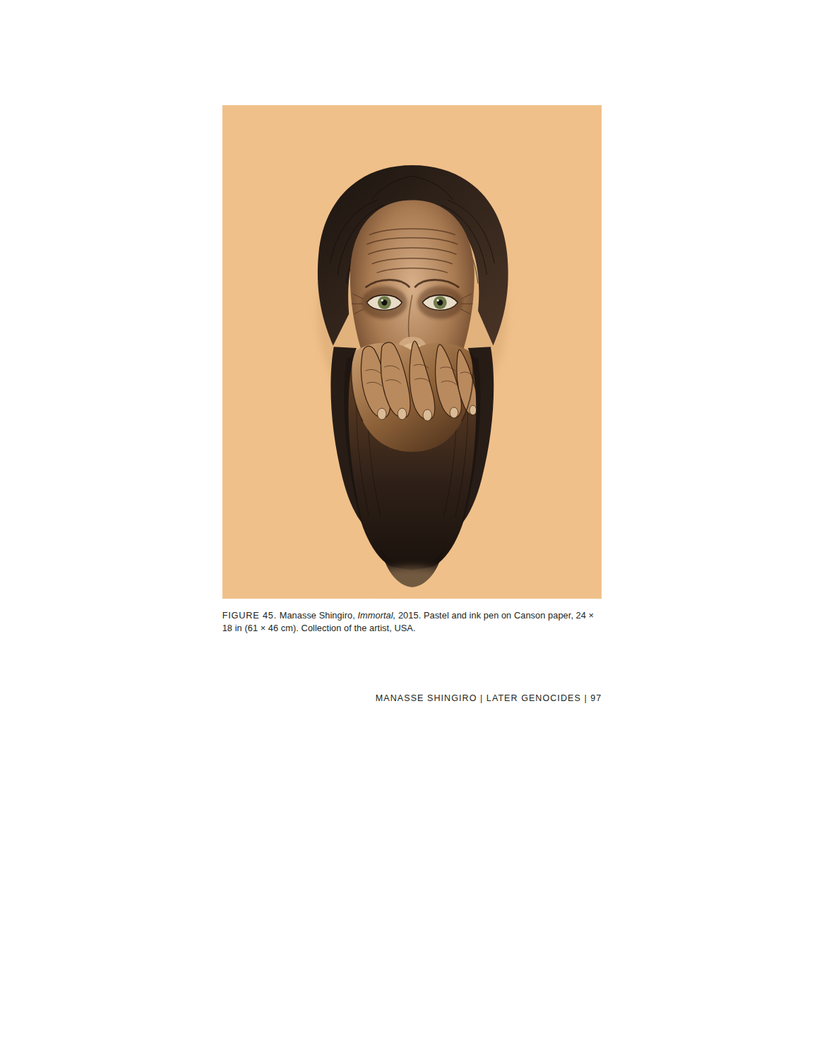FIGURE 45. Manasse Shingiro, Immortal, 2015. Pastel and ink pen on Canson paper, 24 × 18 in (61 × 46 cm). Collection of the artist, USA.
MANASSE SHINGIRO | LATER GENOCIDES | 97